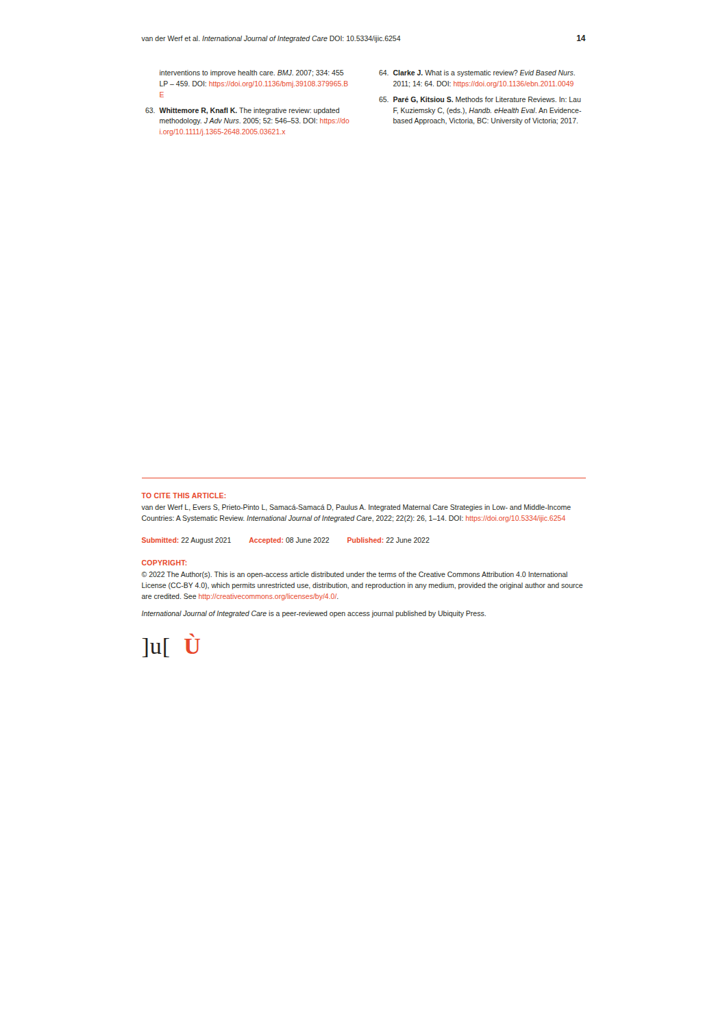van der Werf et al. International Journal of Integrated Care DOI: 10.5334/ijic.6254
14
interventions to improve health care. BMJ. 2007; 334: 455 LP – 459. DOI: https://doi.org/10.1136/bmj.39108.379965.BE
63. Whittemore R, Knafl K. The integrative review: updated methodology. J Adv Nurs. 2005; 52: 546–53. DOI: https://doi.org/10.1111/j.1365-2648.2005.03621.x
64. Clarke J. What is a systematic review? Evid Based Nurs. 2011; 14: 64. DOI: https://doi.org/10.1136/ebn.2011.0049
65. Paré G, Kitsiou S. Methods for Literature Reviews. In: Lau F, Kuziemsky C, (eds.), Handb. eHealth Eval. An Evidence-based Approach, Victoria, BC: University of Victoria; 2017.
TO CITE THIS ARTICLE:
van der Werf L, Evers S, Prieto-Pinto L, Samacá-Samacá D, Paulus A. Integrated Maternal Care Strategies in Low- and Middle-Income Countries: A Systematic Review. International Journal of Integrated Care, 2022; 22(2): 26, 1–14. DOI: https://doi.org/10.5334/ijic.6254
Submitted: 22 August 2021 Accepted: 08 June 2022 Published: 22 June 2022
COPYRIGHT:
© 2022 The Author(s). This is an open-access article distributed under the terms of the Creative Commons Attribution 4.0 International License (CC-BY 4.0), which permits unrestricted use, distribution, and reproduction in any medium, provided the original author and source are credited. See http://creativecommons.org/licenses/by/4.0/.
International Journal of Integrated Care is a peer-reviewed open access journal published by Ubiquity Press.
]u[ Ù